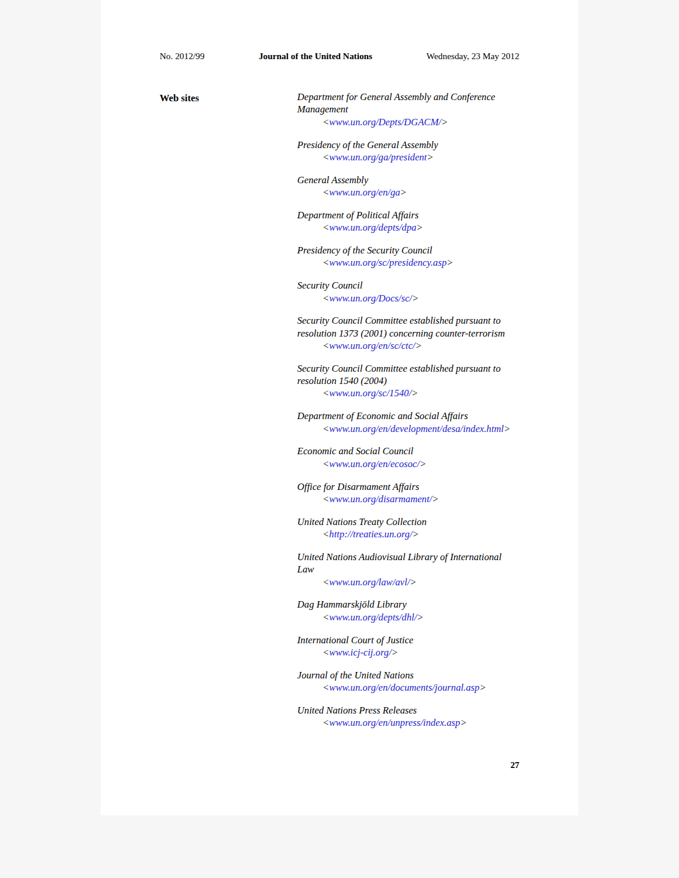No. 2012/99 Journal of the United Nations Wednesday, 23 May 2012
Web sites
Department for General Assembly and Conference Management <www.un.org/Depts/DGACM/>
Presidency of the General Assembly <www.un.org/ga/president>
General Assembly <www.un.org/en/ga>
Department of Political Affairs <www.un.org/depts/dpa>
Presidency of the Security Council <www.un.org/sc/presidency.asp>
Security Council <www.un.org/Docs/sc/>
Security Council Committee established pursuant to resolution 1373 (2001) concerning counter-terrorism <www.un.org/en/sc/ctc/>
Security Council Committee established pursuant to resolution 1540 (2004) <www.un.org/sc/1540/>
Department of Economic and Social Affairs <www.un.org/en/development/desa/index.html>
Economic and Social Council <www.un.org/en/ecosoc/>
Office for Disarmament Affairs <www.un.org/disarmament/>
United Nations Treaty Collection <http://treaties.un.org/>
United Nations Audiovisual Library of International Law <www.un.org/law/avl/>
Dag Hammarskjöld Library <www.un.org/depts/dhl/>
International Court of Justice <www.icj-cij.org/>
Journal of the United Nations <www.un.org/en/documents/journal.asp>
United Nations Press Releases <www.un.org/en/unpress/index.asp>
27